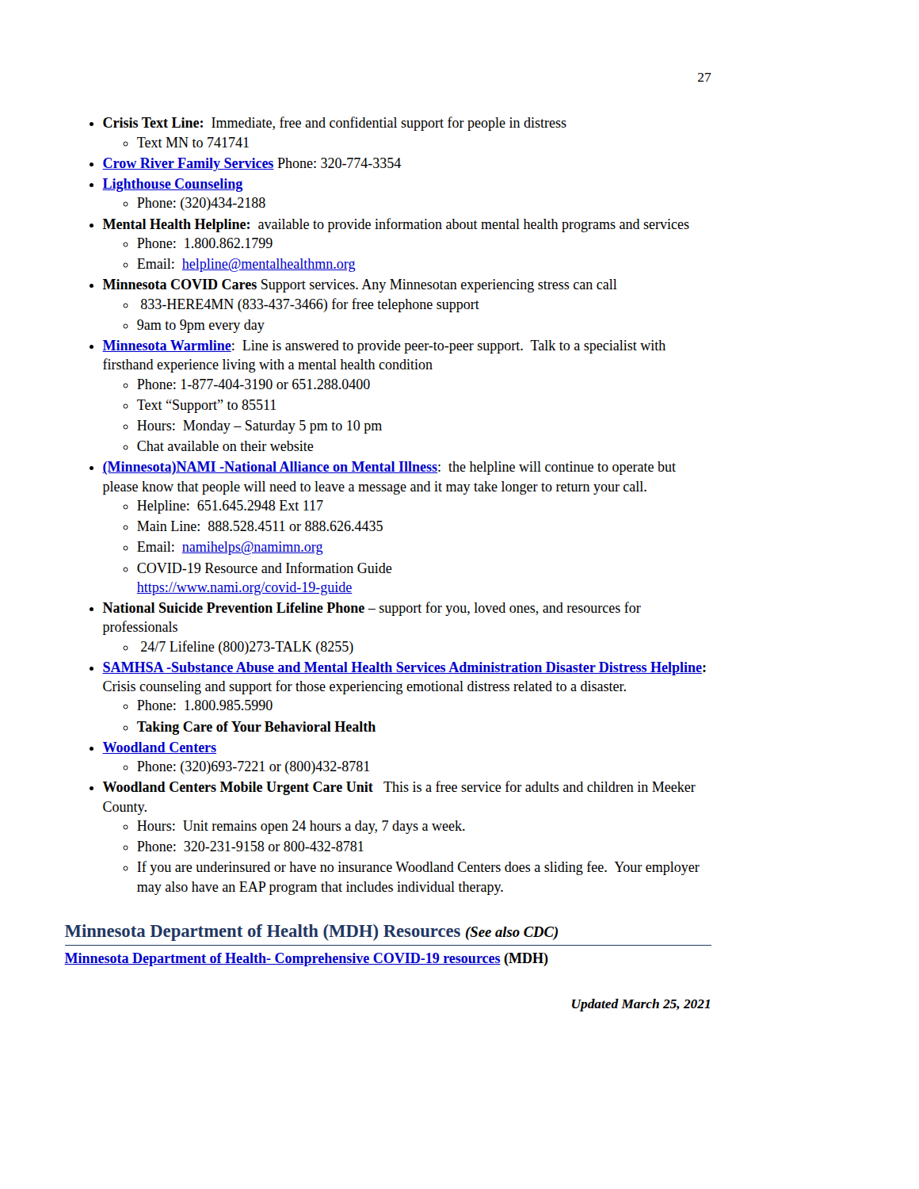27
Crisis Text Line: Immediate, free and confidential support for people in distress
Text MN to 741741
Crow River Family Services Phone: 320-774-3354
Lighthouse Counseling
Phone: (320)434-2188
Mental Health Helpline: available to provide information about mental health programs and services
Phone: 1.800.862.1799
Email: helpline@mentalhealthmn.org
Minnesota COVID Cares Support services. Any Minnesotan experiencing stress can call
833-HERE4MN (833-437-3466) for free telephone support
9am to 9pm every day
Minnesota Warmline: Line is answered to provide peer-to-peer support. Talk to a specialist with firsthand experience living with a mental health condition
Phone: 1-877-404-3190 or 651.288.0400
Text “Support” to 85511
Hours: Monday – Saturday 5 pm to 10 pm
Chat available on their website
(Minnesota)NAMI -National Alliance on Mental Illness: the helpline will continue to operate but please know that people will need to leave a message and it may take longer to return your call.
Helpline: 651.645.2948 Ext 117
Main Line: 888.528.4511 or 888.626.4435
Email: namihelps@namimn.org
COVID-19 Resource and Information Guide
https://www.nami.org/covid-19-guide
National Suicide Prevention Lifeline Phone – support for you, loved ones, and resources for professionals
24/7 Lifeline (800)273-TALK (8255)
SAMHSA -Substance Abuse and Mental Health Services Administration Disaster Distress Helpline: Crisis counseling and support for those experiencing emotional distress related to a disaster.
Phone: 1.800.985.5990
Taking Care of Your Behavioral Health
Woodland Centers
Phone: (320)693-7221 or (800)432-8781
Woodland Centers Mobile Urgent Care Unit This is a free service for adults and children in Meeker County.
Hours: Unit remains open 24 hours a day, 7 days a week.
Phone: 320-231-9158 or 800-432-8781
If you are underinsured or have no insurance Woodland Centers does a sliding fee. Your employer may also have an EAP program that includes individual therapy.
Minnesota Department of Health (MDH) Resources (See also CDC)
Minnesota Department of Health- Comprehensive COVID-19 resources (MDH)
Updated March 25, 2021